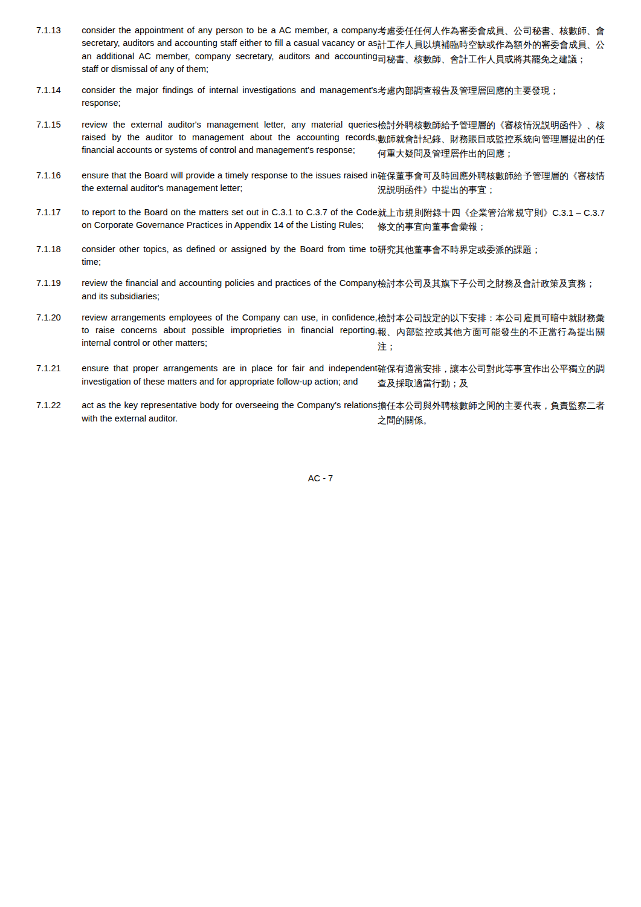| 7.1.13 | consider the appointment of any person to be a AC member, a company secretary, auditors and accounting staff either to fill a casual vacancy or as an additional AC member, company secretary, auditors and accounting staff or dismissal of any of them; | 考慮委任任何人作為審委會成員、公司秘書、核數師、會計工作人員以填補臨時空缺或作為額外的審委會成員、公司秘書、核數師、會計工作人員或將其罷免之建議； |
| 7.1.14 | consider the major findings of internal investigations and management's response; | 考慮內部調查報告及管理層回應的主要發現； |
| 7.1.15 | review the external auditor's management letter, any material queries raised by the auditor to management about the accounting records, financial accounts or systems of control and management's response; | 檢討外聘核數師給予管理層的《審核情況説明函件》、核數師就會計紀錄、財務賬目或監控系統向管理層提出的任何重大疑問及管理層作出的回應； |
| 7.1.16 | ensure that the Board will provide a timely response to the issues raised in the external auditor's management letter; | 確保董事會可及時回應外聘核數師給予管理層的《審核情況説明函件》中提出的事宜； |
| 7.1.17 | to report to the Board on the matters set out in C.3.1 to C.3.7 of the Code on Corporate Governance Practices in Appendix 14 of the Listing Rules; | 就上市規則附錄十四《企業管治常規守則》C.3.1 – C.3.7條文的事宜向董事會彙報； |
| 7.1.18 | consider other topics, as defined or assigned by the Board from time to time; | 研究其他董事會不時界定或委派的課題； |
| 7.1.19 | review the financial and accounting policies and practices of the Company and its subsidiaries; | 檢討本公司及其旗下子公司之財務及會計政策及實務； |
| 7.1.20 | review arrangements employees of the Company can use, in confidence, to raise concerns about possible improprieties in financial reporting, internal control or other matters; | 檢討本公司設定的以下安排：本公司雇員可暗中就財務彙報、內部監控或其他方面可能發生的不正當行為提出關注； |
| 7.1.21 | ensure that proper arrangements are in place for fair and independent investigation of these matters and for appropriate follow-up action; and | 確保有適當安排，讓本公司對此等事宜作出公平獨立的調查及採取適當行動；及 |
| 7.1.22 | act as the key representative body for overseeing the Company's relations with the external auditor. | 擔任本公司與外聘核數師之間的主要代表，負責監察二者之間的關係。 |
AC - 7